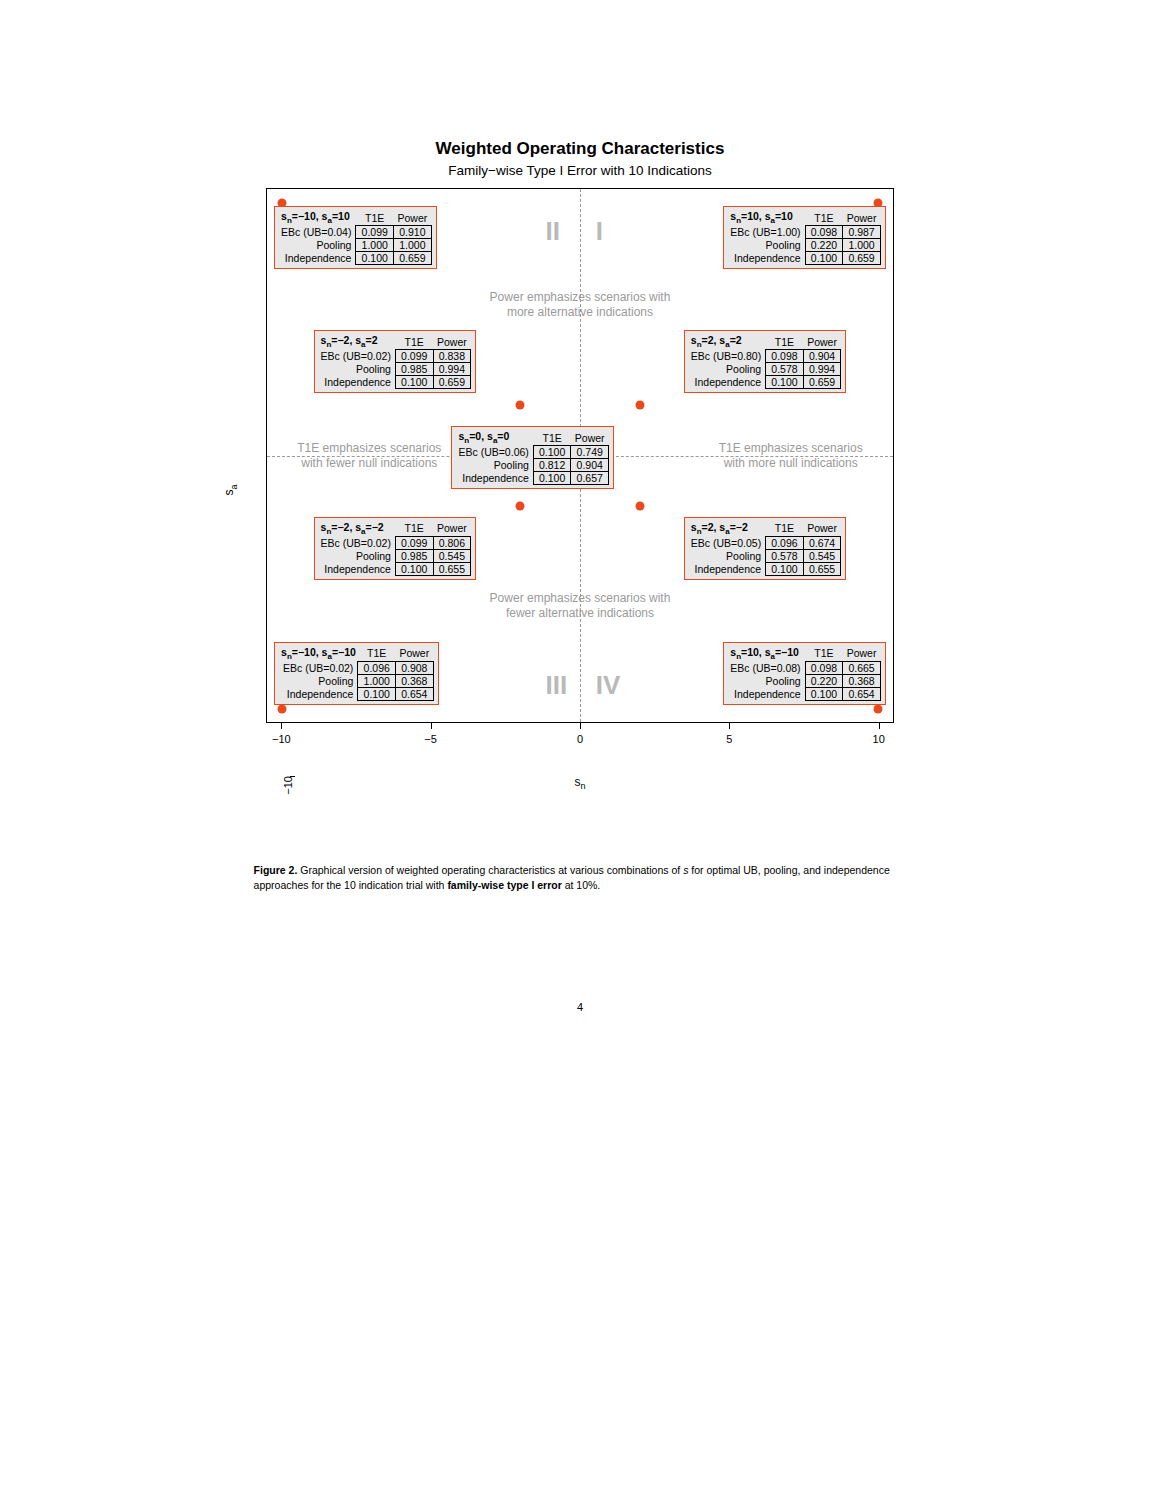Weighted Operating Characteristics
Family−wise Type I Error with 10 Indications
sa
10
5
0
−5
−10
I
II
III
IV
Power emphasizes scenarios with
more alternative indications
Power emphasizes scenarios with
fewer alternative indications
T1E emphasizes scenarios
with fewer null indications
T1E emphasizes scenarios
with more null indications
| s n =−10, s a =10 | T1E | Power |
| EBc (UB=0.04) | 0.099 | 0.910 |
| Pooling | 1.000 | 1.000 |
| Independence | 0.100 | 0.659 |
| s n =10, s a =10 | T1E | Power |
| EBc (UB=1.00) | 0.098 | 0.987 |
| Pooling | 0.220 | 1.000 |
| Independence | 0.100 | 0.659 |
| s n =−2, s a =2 | T1E | Power |
| EBc (UB=0.02) | 0.099 | 0.838 |
| Pooling | 0.985 | 0.994 |
| Independence | 0.100 | 0.659 |
| s n =2, s a =2 | T1E | Power |
| EBc (UB=0.80) | 0.098 | 0.904 |
| Pooling | 0.578 | 0.994 |
| Independence | 0.100 | 0.659 |
| s n =0, s a =0 | T1E | Power |
| EBc (UB=0.06) | 0.100 | 0.749 |
| Pooling | 0.812 | 0.904 |
| Independence | 0.100 | 0.657 |
| s n =−2, s a =−2 | T1E | Power |
| EBc (UB=0.02) | 0.099 | 0.806 |
| Pooling | 0.985 | 0.545 |
| Independence | 0.100 | 0.655 |
| s n =2, s a =−2 | T1E | Power |
| EBc (UB=0.05) | 0.096 | 0.674 |
| Pooling | 0.578 | 0.545 |
| Independence | 0.100 | 0.655 |
| s n =−10, s a =−10 | T1E | Power |
| EBc (UB=0.02) | 0.096 | 0.908 |
| Pooling | 1.000 | 0.368 |
| Independence | 0.100 | 0.654 |
| s n =10, s a =−10 | T1E | Power |
| EBc (UB=0.08) | 0.098 | 0.665 |
| Pooling | 0.220 | 0.368 |
| Independence | 0.100 | 0.654 |
−10
−5
0
5
10
sn
Figure 2. Graphical version of weighted operating characteristics at various combinations of s for optimal UB, pooling, and independence approaches for the 10 indication trial with family-wise type I error at 10%.
4